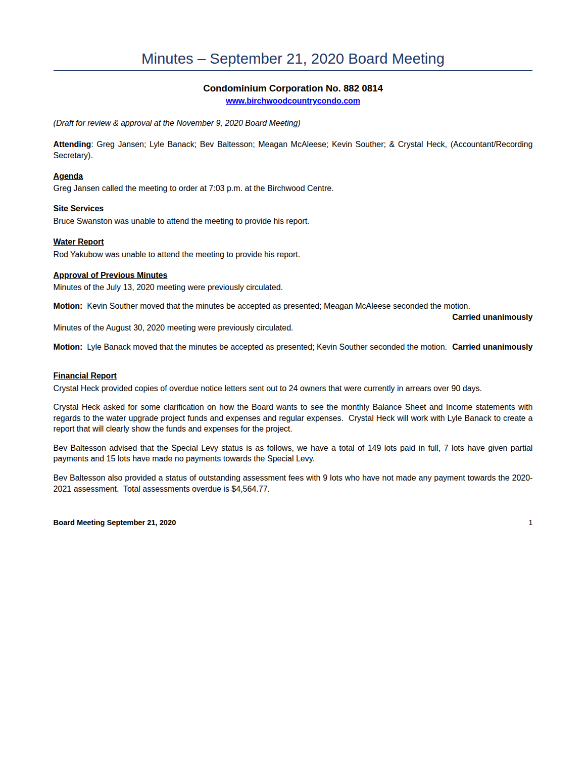Minutes – September 21, 2020 Board Meeting
Condominium Corporation No. 882 0814
www.birchwoodcountrycondo.com
(Draft for review & approval at the November 9, 2020 Board Meeting)
Attending: Greg Jansen; Lyle Banack; Bev Baltesson; Meagan McAleese; Kevin Souther; & Crystal Heck, (Accountant/Recording Secretary).
Agenda
Greg Jansen called the meeting to order at 7:03 p.m. at the Birchwood Centre.
Site Services
Bruce Swanston was unable to attend the meeting to provide his report.
Water Report
Rod Yakubow was unable to attend the meeting to provide his report.
Approval of Previous Minutes
Minutes of the July 13, 2020 meeting were previously circulated.
Motion: Kevin Souther moved that the minutes be accepted as presented; Meagan McAleese seconded the motion. Carried unanimously
Minutes of the August 30, 2020 meeting were previously circulated.
Motion: Lyle Banack moved that the minutes be accepted as presented; Kevin Souther seconded the motion. Carried unanimously
Financial Report
Crystal Heck provided copies of overdue notice letters sent out to 24 owners that were currently in arrears over 90 days.
Crystal Heck asked for some clarification on how the Board wants to see the monthly Balance Sheet and Income statements with regards to the water upgrade project funds and expenses and regular expenses. Crystal Heck will work with Lyle Banack to create a report that will clearly show the funds and expenses for the project.
Bev Baltesson advised that the Special Levy status is as follows, we have a total of 149 lots paid in full, 7 lots have given partial payments and 15 lots have made no payments towards the Special Levy.
Bev Baltesson also provided a status of outstanding assessment fees with 9 lots who have not made any payment towards the 2020-2021 assessment. Total assessments overdue is $4,564.77.
Board Meeting September 21, 2020 1